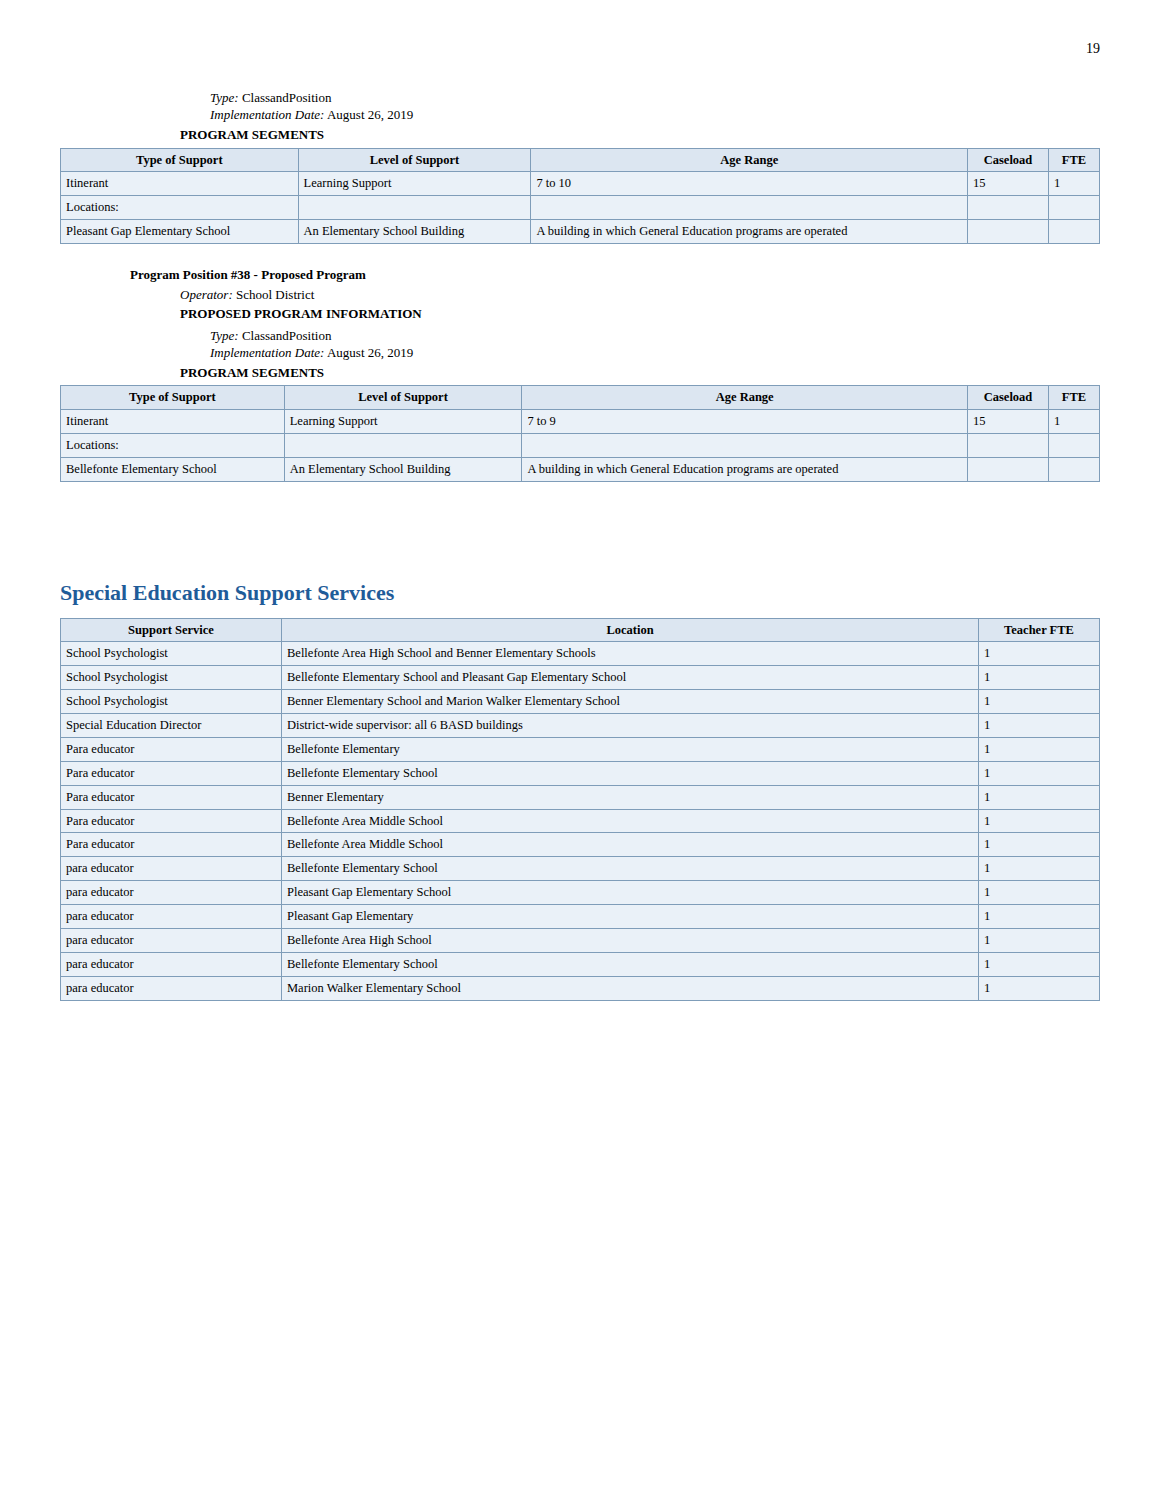19
Type: ClassandPosition
Implementation Date: August 26, 2019
PROGRAM SEGMENTS
| Type of Support | Level of Support | Age Range | Caseload | FTE |
| --- | --- | --- | --- | --- |
| Itinerant | Learning Support | 7 to 10 | 15 | 1 |
| Locations: | | | | |
| Pleasant Gap Elementary School | An Elementary School Building | A building in which General Education programs are operated | | |
Program Position #38 - Proposed Program
Operator: School District
PROPOSED PROGRAM INFORMATION
Type: ClassandPosition
Implementation Date: August 26, 2019
PROGRAM SEGMENTS
| Type of Support | Level of Support | Age Range | Caseload | FTE |
| --- | --- | --- | --- | --- |
| Itinerant | Learning Support | 7 to 9 | 15 | 1 |
| Locations: | | | | |
| Bellefonte Elementary School | An Elementary School Building | A building in which General Education programs are operated | | |
Special Education Support Services
| Support Service | Location | Teacher FTE |
| --- | --- | --- |
| School Psychologist | Bellefonte Area High School and Benner Elementary Schools | 1 |
| School Psychologist | Bellefonte Elementary School and Pleasant Gap Elementary School | 1 |
| School Psychologist | Benner Elementary School and Marion Walker Elementary School | 1 |
| Special Education Director | District-wide supervisor: all 6 BASD buildings | 1 |
| Para educator | Bellefonte Elementary | 1 |
| Para educator | Bellefonte Elementary School | 1 |
| Para educator | Benner Elementary | 1 |
| Para educator | Bellefonte Area Middle School | 1 |
| Para educator | Bellefonte Area Middle School | 1 |
| para educator | Bellefonte Elementary School | 1 |
| para educator | Pleasant Gap Elementary School | 1 |
| para educator | Pleasant Gap Elementary | 1 |
| para educator | Bellefonte Area High School | 1 |
| para educator | Bellefonte Elementary School | 1 |
| para educator | Marion Walker Elementary School | 1 |